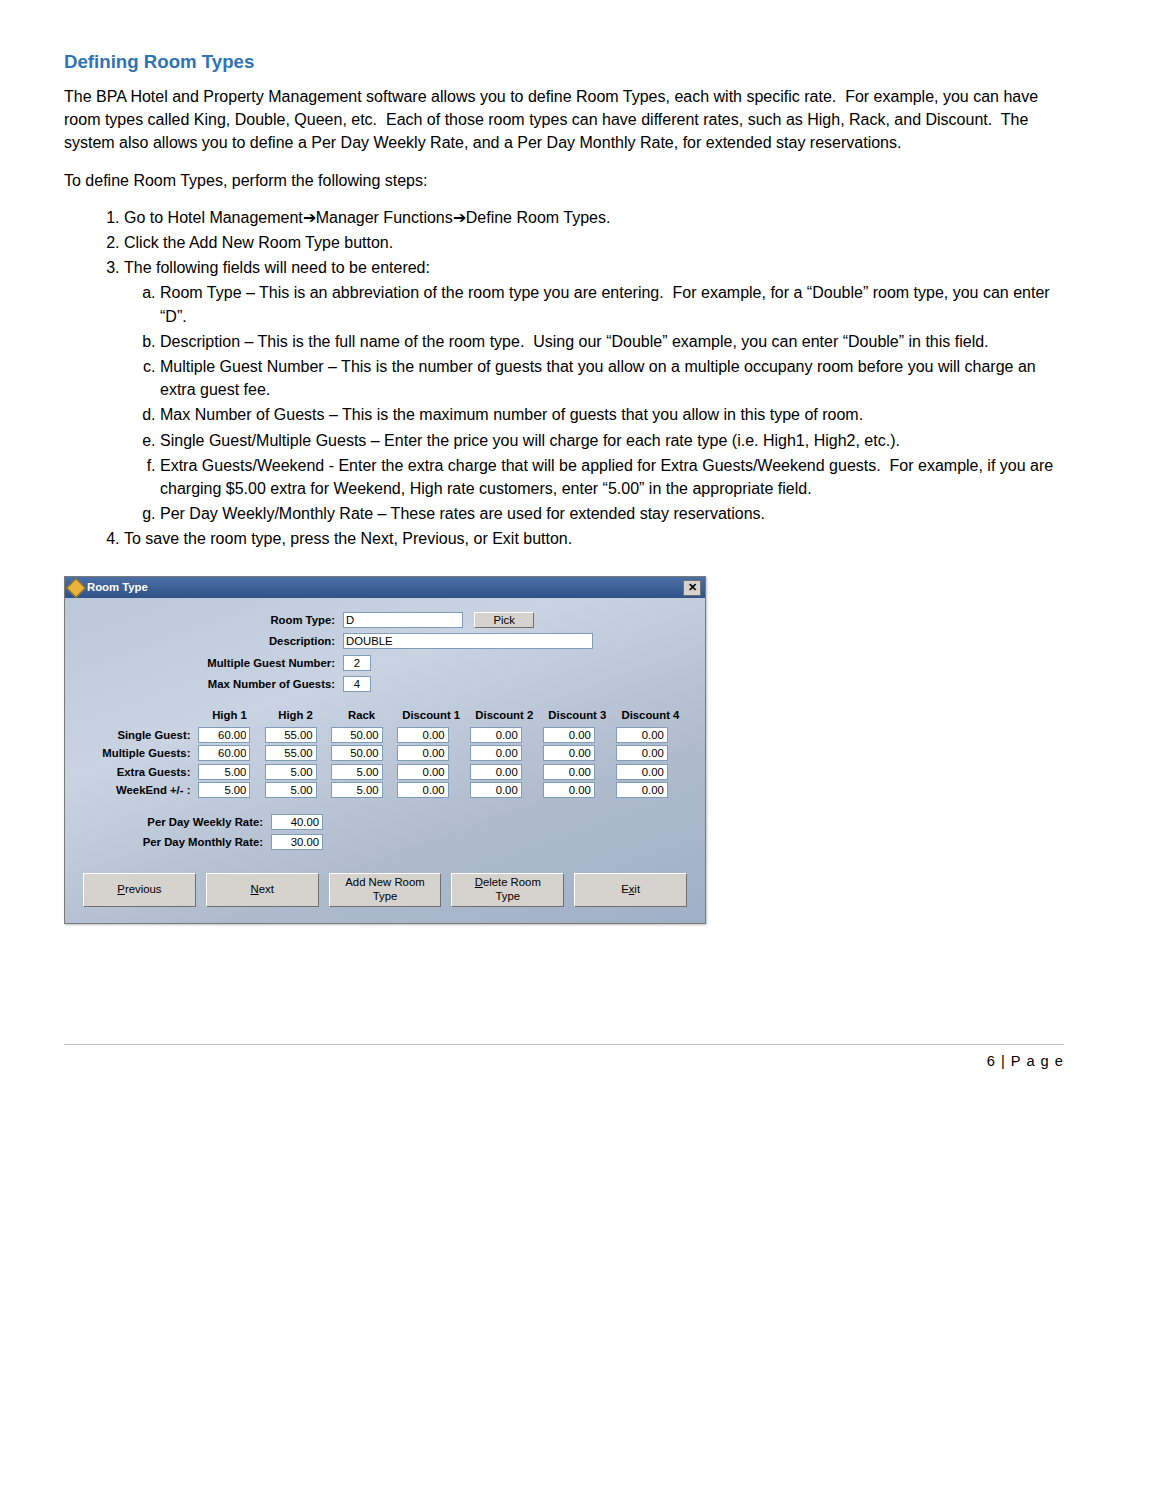Defining Room Types
The BPA Hotel and Property Management software allows you to define Room Types, each with specific rate. For example, you can have room types called King, Double, Queen, etc. Each of those room types can have different rates, such as High, Rack, and Discount. The system also allows you to define a Per Day Weekly Rate, and a Per Day Monthly Rate, for extended stay reservations.
To define Room Types, perform the following steps:
Go to Hotel Management➔Manager Functions➔Define Room Types.
Click the Add New Room Type button.
The following fields will need to be entered:
Room Type – This is an abbreviation of the room type you are entering. For example, for a “Double” room type, you can enter “D”.
Description – This is the full name of the room type. Using our “Double” example, you can enter “Double” in this field.
Multiple Guest Number – This is the number of guests that you allow on a multiple occupany room before you will charge an extra guest fee.
Max Number of Guests – This is the maximum number of guests that you allow in this type of room.
Single Guest/Multiple Guests – Enter the price you will charge for each rate type (i.e. High1, High2, etc.).
Extra Guests/Weekend - Enter the extra charge that will be applied for Extra Guests/Weekend guests. For example, if you are charging $5.00 extra for Weekend, High rate customers, enter “5.00” in the appropriate field.
Per Day Weekly/Monthly Rate – These rates are used for extended stay reservations.
To save the room type, press the Next, Previous, or Exit button.
Room Type ✕
Room Type:
Pick
Description:
Multiple Guest Number:
Max Number of Guests:
| | High 1 | High 2 | Rack | Discount 1 | Discount 2 | Discount 3 | Discount 4 |
| --- | --- | --- | --- | --- | --- | --- | --- |
| Single Guest: | | | | | | | |
| Multiple Guests: | | | | | | | |
| Extra Guests: | | | | | | | |
| WeekEnd +/- : | | | | | | | |
Per Day Weekly Rate:
Per Day Monthly Rate:
Previous Next Add New Room
Type Delete Room
Type Exit
6 | P a g e